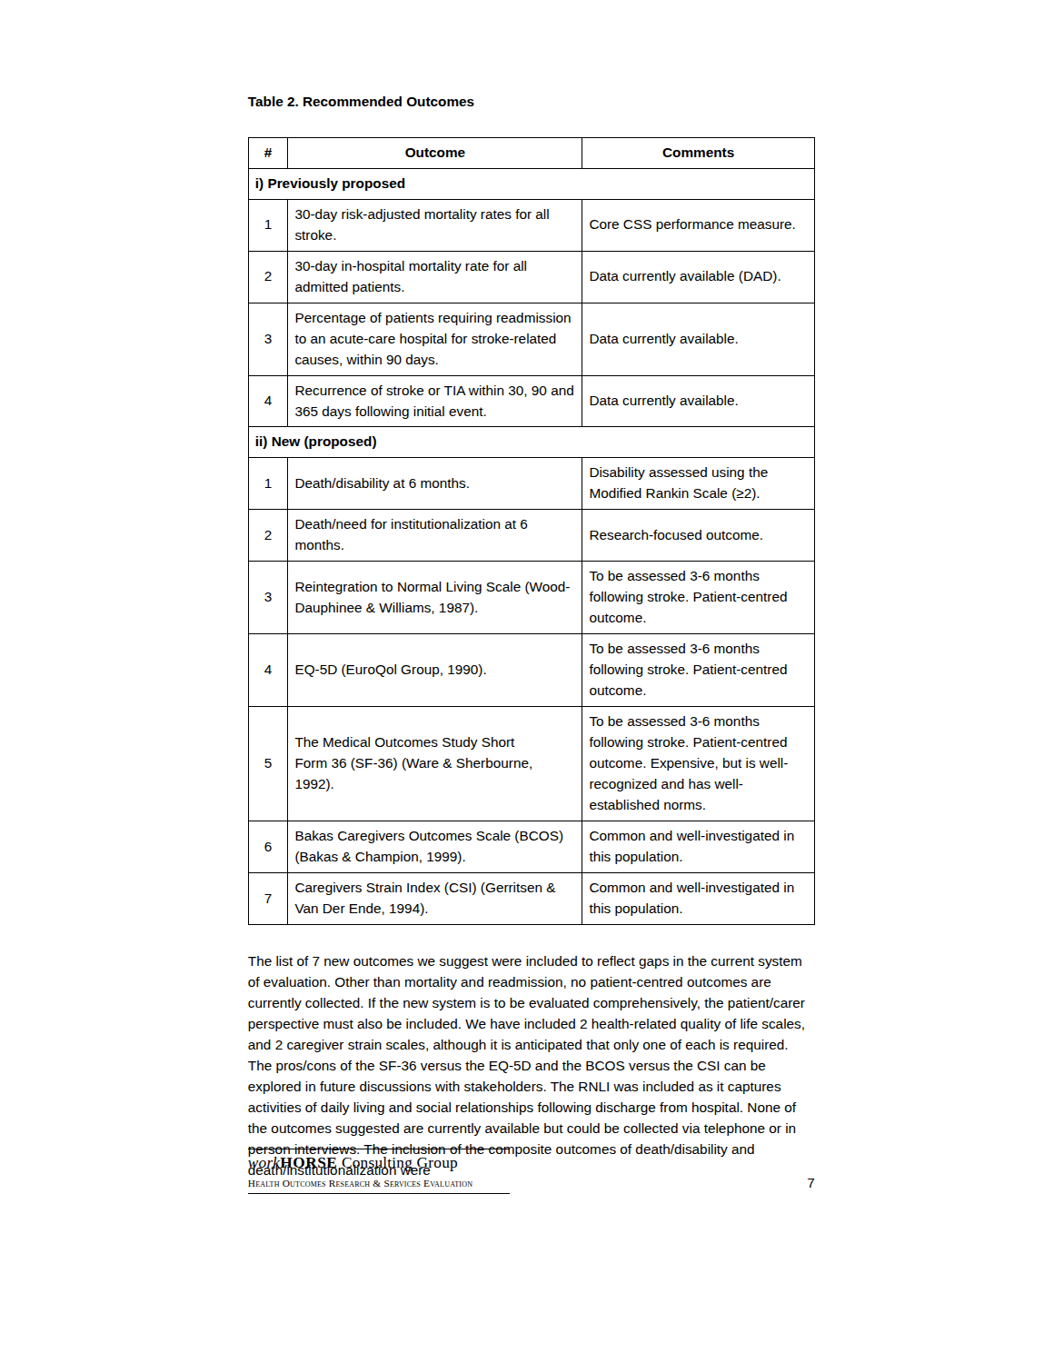Table 2. Recommended Outcomes
| # | Outcome | Comments |
| --- | --- | --- |
| i) Previously proposed |
| 1 | 30-day risk-adjusted mortality rates for all stroke. | Core CSS performance measure. |
| 2 | 30-day in-hospital mortality rate for all admitted patients. | Data currently available (DAD). |
| 3 | Percentage of patients requiring readmission to an acute-care hospital for stroke-related causes, within 90 days. | Data currently available. |
| 4 | Recurrence of stroke or TIA within 30, 90 and 365 days following initial event. | Data currently available. |
| ii) New (proposed) |
| 1 | Death/disability at 6 months. | Disability assessed using the Modified Rankin Scale (≥2). |
| 2 | Death/need for institutionalization at 6 months. | Research-focused outcome. |
| 3 | Reintegration to Normal Living Scale (Wood-Dauphinee & Williams, 1987). | To be assessed 3-6 months following stroke. Patient-centred outcome. |
| 4 | EQ-5D (EuroQol Group, 1990). | To be assessed 3-6 months following stroke. Patient-centred outcome. |
| 5 | The Medical Outcomes Study Short Form 36 (SF-36) (Ware & Sherbourne, 1992). | To be assessed 3-6 months following stroke. Patient-centred outcome. Expensive, but is well-recognized and has well-established norms. |
| 6 | Bakas Caregivers Outcomes Scale (BCOS) (Bakas & Champion, 1999). | Common and well-investigated in this population. |
| 7 | Caregivers Strain Index (CSI) (Gerritsen & Van Der Ende, 1994). | Common and well-investigated in this population. |
The list of 7 new outcomes we suggest were included to reflect gaps in the current system of evaluation. Other than mortality and readmission, no patient-centred outcomes are currently collected. If the new system is to be evaluated comprehensively, the patient/carer perspective must also be included. We have included 2 health-related quality of life scales, and 2 caregiver strain scales, although it is anticipated that only one of each is required. The pros/cons of the SF-36 versus the EQ-5D and the BCOS versus the CSI can be explored in future discussions with stakeholders. The RNLI was included as it captures activities of daily living and social relationships following discharge from hospital. None of the outcomes suggested are currently available but could be collected via telephone or in person interviews. The inclusion of the composite outcomes of death/disability and death/institutionalization were
work HORSE Consulting Group
Health Outcomes Research & Services Evaluation
7